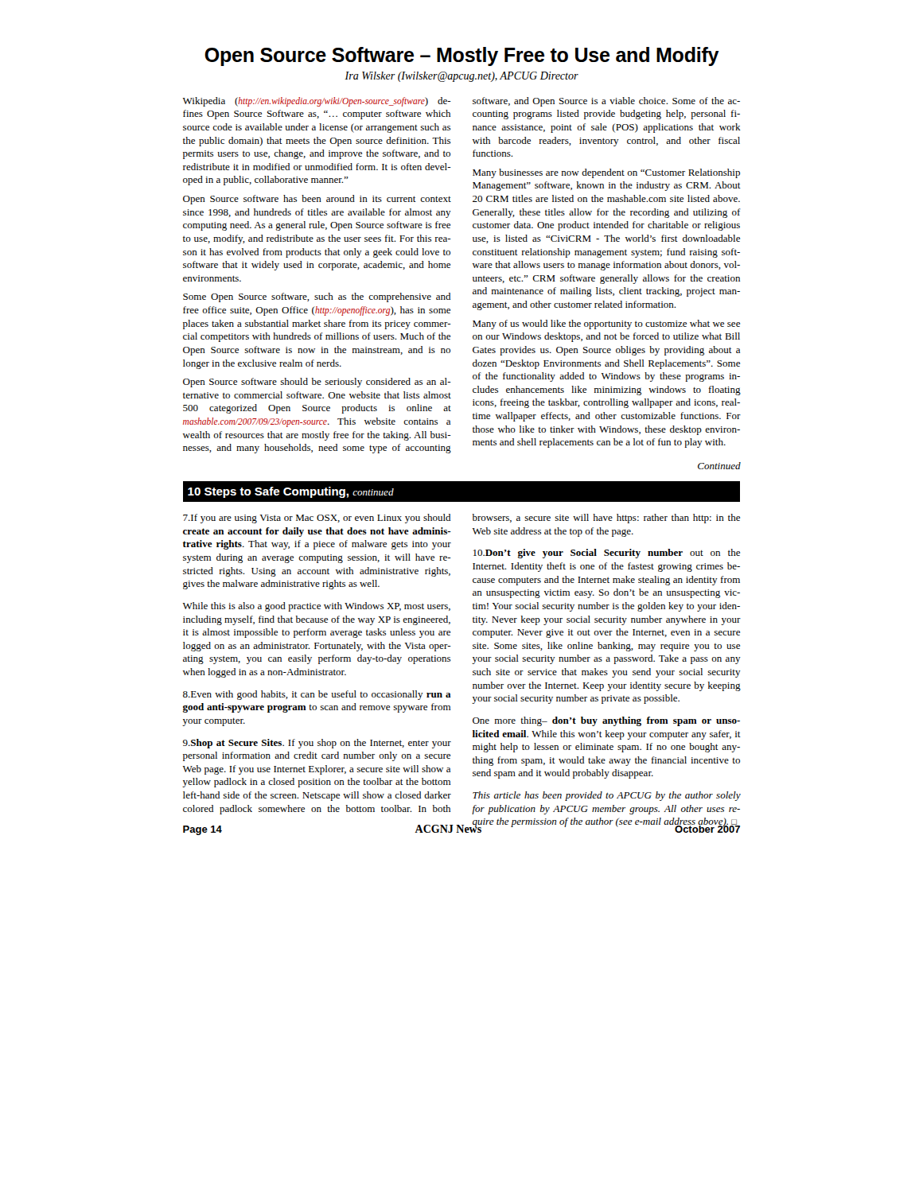Open Source Software – Mostly Free to Use and Modify
Ira Wilsker (Iwilsker@apcug.net), APCUG Director
Wikipedia (http://en.wikipedia.org/wiki/Open-source_software) defines Open Source Software as, “… computer software which source code is available under a license (or arrangement such as the public domain) that meets the Open source definition. This permits users to use, change, and improve the software, and to redistribute it in modified or unmodified form. It is often developed in a public, collaborative manner.”
Open Source software has been around in its current context since 1998, and hundreds of titles are available for almost any computing need. As a general rule, Open Source software is free to use, modify, and redistribute as the user sees fit. For this reason it has evolved from products that only a geek could love to software that it widely used in corporate, academic, and home environments.
Some Open Source software, such as the comprehensive and free office suite, Open Office (http://openoffice.org), has in some places taken a substantial market share from its pricey commercial competitors with hundreds of millions of users. Much of the Open Source software is now in the mainstream, and is no longer in the exclusive realm of nerds.
Open Source software should be seriously considered as an alternative to commercial software. One website that lists almost 500 categorized Open Source products is online at mashable.com/2007/09/23/open-source. This website contains a wealth of resources that are mostly free for the taking. All businesses, and many households, need some type of accounting software, and Open Source is a viable choice. Some of the accounting programs listed provide budgeting help, personal finance assistance, point of sale (POS) applications that work with barcode readers, inventory control, and other fiscal functions.
Many businesses are now dependent on “Customer Relationship Management” software, known in the industry as CRM. About 20 CRM titles are listed on the mashable.com site listed above. Generally, these titles allow for the recording and utilizing of customer data. One product intended for charitable or religious use, is listed as “CiviCRM - The world’s first downloadable constituent relationship management system; fund raising software that allows users to manage information about donors, volunteers, etc.” CRM software generally allows for the creation and maintenance of mailing lists, client tracking, project management, and other customer related information.
Many of us would like the opportunity to customize what we see on our Windows desktops, and not be forced to utilize what Bill Gates provides us. Open Source obliges by providing about a dozen “Desktop Environments and Shell Replacements”. Some of the functionality added to Windows by these programs includes enhancements like minimizing windows to floating icons, freeing the taskbar, controlling wallpaper and icons, real-time wallpaper effects, and other customizable functions. For those who like to tinker with Windows, these desktop environments and shell replacements can be a lot of fun to play with.
Continued
10 Steps to Safe Computing, continued
7.If you are using Vista or Mac OSX, or even Linux you should create an account for daily use that does not have administrative rights. That way, if a piece of malware gets into your system during an average computing session, it will have restricted rights. Using an account with administrative rights, gives the malware administrative rights as well.
While this is also a good practice with Windows XP, most users, including myself, find that because of the way XP is engineered, it is almost impossible to perform average tasks unless you are logged on as an administrator. Fortunately, with the Vista operating system, you can easily perform day-to-day operations when logged in as a non-Administrator.
8.Even with good habits, it can be useful to occasionally run a good anti-spyware program to scan and remove spyware from your computer.
9.Shop at Secure Sites. If you shop on the Internet, enter your personal information and credit card number only on a secure Web page. If you use Internet Explorer, a secure site will show a yellow padlock in a closed position on the toolbar at the bottom left-hand side of the screen. Netscape will show a closed darker colored padlock somewhere on the bottom toolbar. In both browsers, a secure site will have https: rather than http: in the Web site address at the top of the page.
10.Don’t give your Social Security number out on the Internet. Identity theft is one of the fastest growing crimes because computers and the Internet make stealing an identity from an unsuspecting victim easy. So don’t be an unsuspecting victim! Your social security number is the golden key to your identity. Never keep your social security number anywhere in your computer. Never give it out over the Internet, even in a secure site. Some sites, like online banking, may require you to use your social security number as a password. Take a pass on any such site or service that makes you send your social security number over the Internet. Keep your identity secure by keeping your social security number as private as possible.
One more thing– don’t buy anything from spam or unsolicited email. While this won’t keep your computer any safer, it might help to lessen or eliminate spam. If no one bought anything from spam, it would take away the financial incentive to send spam and it would probably disappear.
This article has been provided to APCUG by the author solely for publication by APCUG member groups. All other uses require the permission of the author (see e-mail address above). □
Page 14
ACGNJ News
October 2007